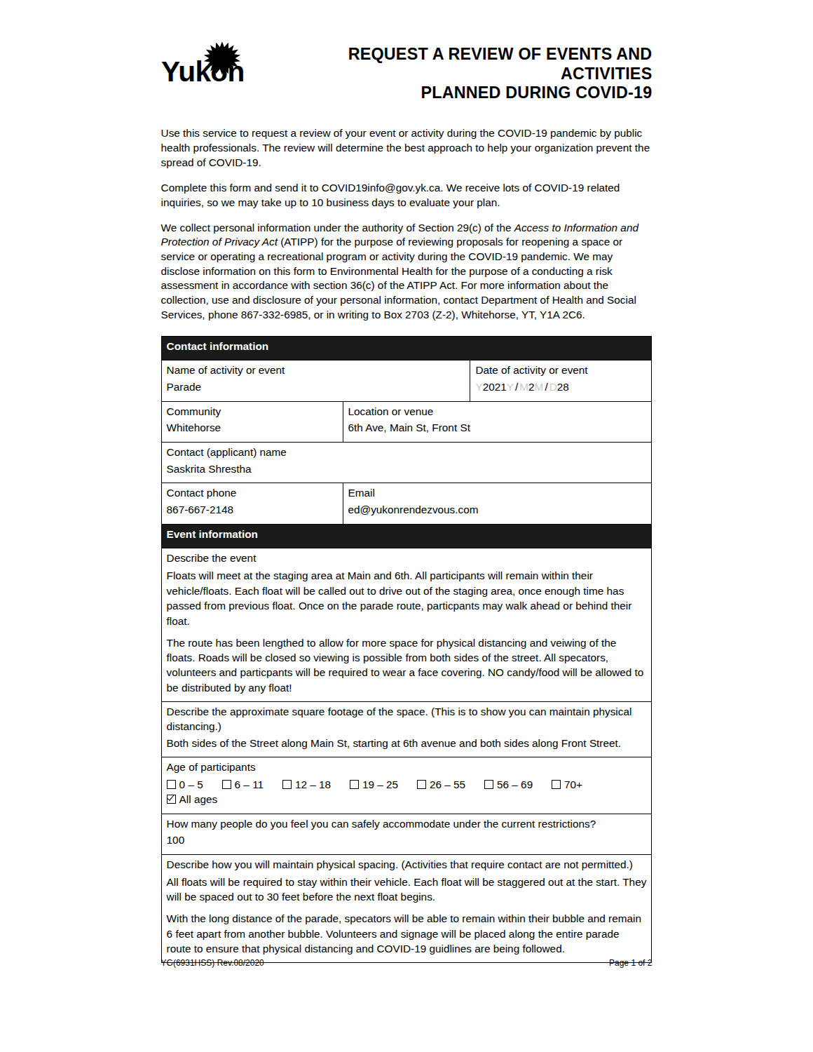Yukon
Request a review of events and activities
planned during COVID-19
Use this service to request a review of your event or activity during the COVID-19 pandemic by public health professionals. The review will determine the best approach to help your organization prevent the spread of COVID-19.
Complete this form and send it to COVID19info@gov.yk.ca. We receive lots of COVID-19 related inquiries, so we may take up to 10 business days to evaluate your plan.
We collect personal information under the authority of Section 29(c) of the Access to Information and Protection of Privacy Act (ATIPP) for the purpose of reviewing proposals for reopening a space or service or operating a recreational program or activity during the COVID-19 pandemic. We may disclose information on this form to Environmental Health for the purpose of a conducting a risk assessment in accordance with section 36(c) of the ATIPP Act. For more information about the collection, use and disclosure of your personal information, contact Department of Health and Social Services, phone 867-332-6985, or in writing to Box 2703 (Z-2), Whitehorse, YT, Y1A 2C6.
| Contact information |
| Name of activity or event Parade | Date of activity or event Y 2021 Y / M 2 M / D 28 |
| Community Whitehorse | Location or venue 6th Ave, Main St, Front St |
| Contact (applicant) name Saskrita Shrestha |
| Contact phone 867-667-2148 | Email ed@yukonrendezvous.com |
| Event information |
| Describe the event Floats will meet at the staging area at Main and 6th. All participants will remain within their vehicle/floats. Each float will be called out to drive out of the staging area, once enough time has passed from previous float. Once on the parade route, particpants may walk ahead or behind their float. The route has been lengthed to allow for more space for physical distancing and veiwing of the floats. Roads will be closed so viewing is possible from both sides of the street. All specators, volunteers and particpants will be required to wear a face covering. NO candy/food will be allowed to be distributed by any float! |
| Describe the approximate square footage of the space. (This is to show you can maintain physical distancing.) Both sides of the Street along Main St, starting at 6th avenue and both sides along Front Street. |
| Age of participants 0 – 5 6 – 11 12 – 18 19 – 25 26 – 55 56 – 69 70+ All ages |
| How many people do you feel you can safely accommodate under the current restrictions? 100 |
| Describe how you will maintain physical spacing. (Activities that require contact are not permitted.) All floats will be required to stay within their vehicle. Each float will be staggered out at the start. They will be spaced out to 30 feet before the next float begins. With the long distance of the parade, specators will be able to remain within their bubble and remain 6 feet apart from another bubble. Volunteers and signage will be placed along the entire parade route to ensure that physical distancing and COVID-19 guidlines are being followed. |
YG(6931HSS) Rev.08/2020
Page 1 of 2